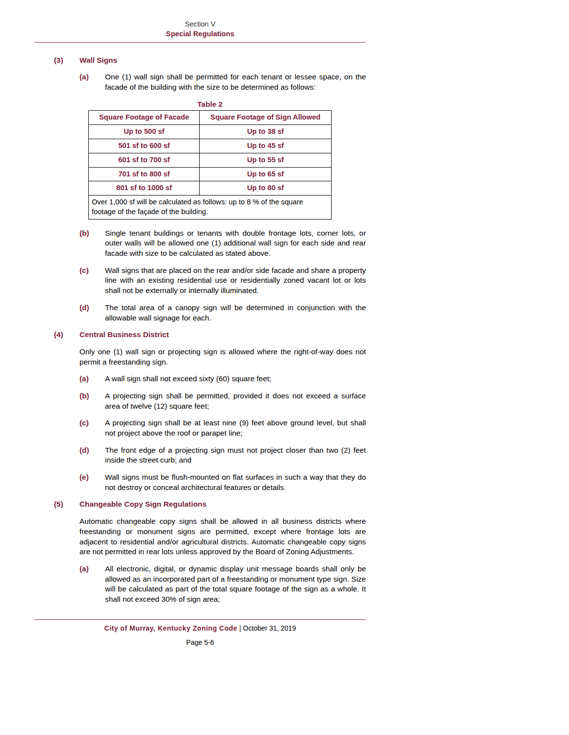Section V
Special Regulations
(3)
Wall Signs
(a)
One (1) wall sign shall be permitted for each tenant or lessee space, on the facade of the building with the size to be determined as follows:
Table 2
| Square Footage of Facade | Square Footage of Sign Allowed |
| --- | --- |
| Up to 500 sf | Up to 38 sf |
| 501 sf to 600 sf | Up to 45 sf |
| 601 sf to 700 sf | Up to 55 sf |
| 701 sf to 800 sf | Up to 65 sf |
| 801 sf to 1000 sf | Up to 80 sf |
| Over 1,000 sf will be calculated as follows: up to 8 % of the square footage of the façade of the building. |
(b)
Single tenant buildings or tenants with double frontage lots, corner lots, or outer walls will be allowed one (1) additional wall sign for each side and rear facade with size to be calculated as stated above.
(c)
Wall signs that are placed on the rear and/or side facade and share a property line with an existing residential use or residentially zoned vacant lot or lots shall not be externally or internally illuminated.
(d)
The total area of a canopy sign will be determined in conjunction with the allowable wall signage for each.
(4)
Central Business District
Only one (1) wall sign or projecting sign is allowed where the right-of-way does not permit a freestanding sign.
(a)
A wall sign shall not exceed sixty (60) square feet;
(b)
A projecting sign shall be permitted, provided it does not exceed a surface area of twelve (12) square feet;
(c)
A projecting sign shall be at least nine (9) feet above ground level, but shall not project above the roof or parapet line;
(d)
The front edge of a projecting sign must not project closer than two (2) feet inside the street curb; and
(e)
Wall signs must be flush-mounted on flat surfaces in such a way that they do not destroy or conceal architectural features or details.
(5)
Changeable Copy Sign Regulations
Automatic changeable copy signs shall be allowed in all business districts where freestanding or monument signs are permitted, except where frontage lots are adjacent to residential and/or agricultural districts. Automatic changeable copy signs are not permitted in rear lots unless approved by the Board of Zoning Adjustments.
(a)
All electronic, digital, or dynamic display unit message boards shall only be allowed as an incorporated part of a freestanding or monument type sign. Size will be calculated as part of the total square footage of the sign as a whole. It shall not exceed 30% of sign area;
City of Murray, Kentucky Zoning Code | October 31, 2019
Page 5-6